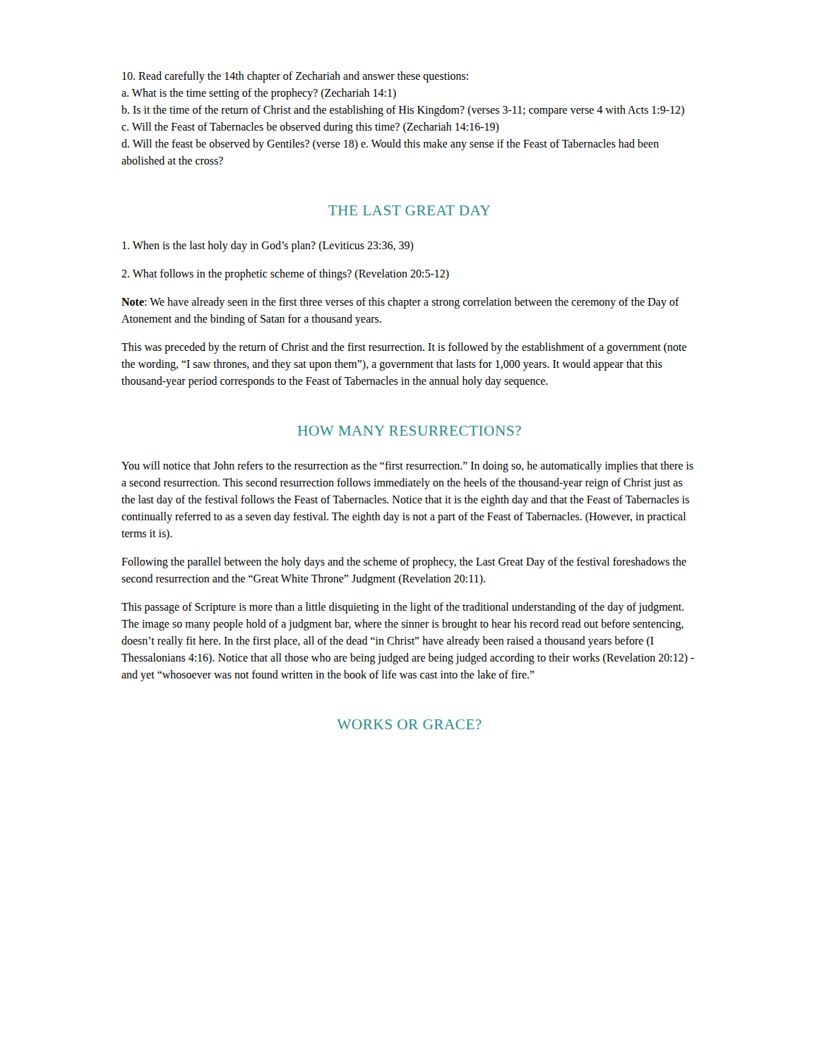10. Read carefully the 14th chapter of Zechariah and answer these questions:
a. What is the time setting of the prophecy? (Zechariah 14:1)
b. Is it the time of the return of Christ and the establishing of His Kingdom? (verses 3-11; compare verse 4 with Acts 1:9-12)
c. Will the Feast of Tabernacles be observed during this time? (Zechariah 14:16-19)
d. Will the feast be observed by Gentiles? (verse 18) e. Would this make any sense if the Feast of Tabernacles had been abolished at the cross?
THE LAST GREAT DAY
1. When is the last holy day in God’s plan? (Leviticus 23:36, 39)
2. What follows in the prophetic scheme of things? (Revelation 20:5-12)
Note: We have already seen in the first three verses of this chapter a strong correlation between the ceremony of the Day of Atonement and the binding of Satan for a thousand years.
This was preceded by the return of Christ and the first resurrection. It is followed by the establishment of a government (note the wording, “I saw thrones, and they sat upon them”), a government that lasts for 1,000 years. It would appear that this thousand-year period corresponds to the Feast of Tabernacles in the annual holy day sequence.
HOW MANY RESURRECTIONS?
You will notice that John refers to the resurrection as the “first resurrection.” In doing so, he automatically implies that there is a second resurrection. This second resurrection follows immediately on the heels of the thousand-year reign of Christ just as the last day of the festival follows the Feast of Tabernacles. Notice that it is the eighth day and that the Feast of Tabernacles is continually referred to as a seven day festival. The eighth day is not a part of the Feast of Tabernacles. (However, in practical terms it is).
Following the parallel between the holy days and the scheme of prophecy, the Last Great Day of the festival foreshadows the second resurrection and the “Great White Throne” Judgment (Revelation 20:11).
This passage of Scripture is more than a little disquieting in the light of the traditional understanding of the day of judgment. The image so many people hold of a judgment bar, where the sinner is brought to hear his record read out before sentencing, doesn’t really fit here. In the first place, all of the dead “in Christ” have already been raised a thousand years before (I Thessalonians 4:16). Notice that all those who are being judged are being judged according to their works (Revelation 20:12) - and yet “whosoever was not found written in the book of life was cast into the lake of fire.”
WORKS OR GRACE?